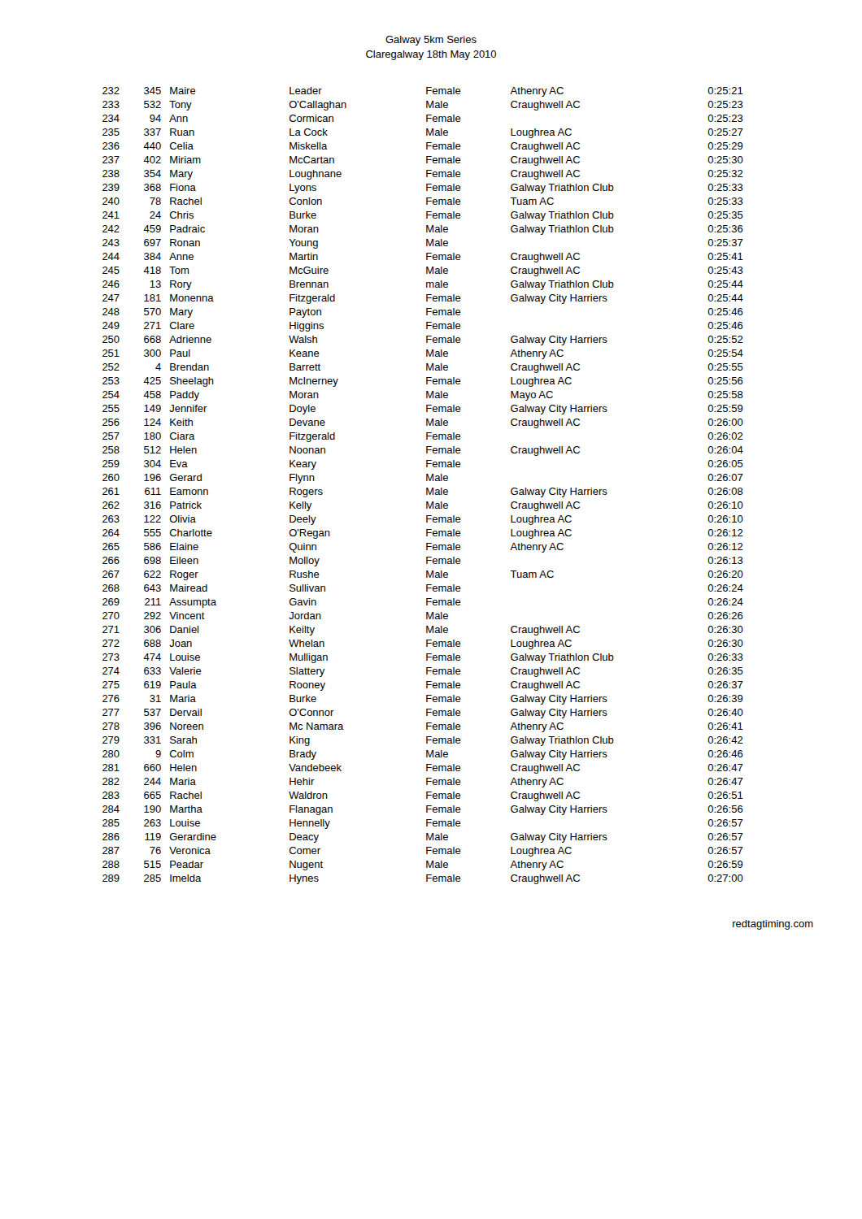Galway 5km Series
Claregalway 18th May 2010
| 232 | 345 | Maire | Leader | Female | Athenry AC | 0:25:21 |
| 233 | 532 | Tony | O'Callaghan | Male | Craughwell AC | 0:25:23 |
| 234 | 94 | Ann | Cormican | Female | | 0:25:23 |
| 235 | 337 | Ruan | La Cock | Male | Loughrea AC | 0:25:27 |
| 236 | 440 | Celia | Miskella | Female | Craughwell AC | 0:25:29 |
| 237 | 402 | Miriam | McCartan | Female | Craughwell AC | 0:25:30 |
| 238 | 354 | Mary | Loughnane | Female | Craughwell AC | 0:25:32 |
| 239 | 368 | Fiona | Lyons | Female | Galway Triathlon Club | 0:25:33 |
| 240 | 78 | Rachel | Conlon | Female | Tuam AC | 0:25:33 |
| 241 | 24 | Chris | Burke | Female | Galway Triathlon Club | 0:25:35 |
| 242 | 459 | Padraic | Moran | Male | Galway Triathlon Club | 0:25:36 |
| 243 | 697 | Ronan | Young | Male | | 0:25:37 |
| 244 | 384 | Anne | Martin | Female | Craughwell AC | 0:25:41 |
| 245 | 418 | Tom | McGuire | Male | Craughwell AC | 0:25:43 |
| 246 | 13 | Rory | Brennan | male | Galway Triathlon Club | 0:25:44 |
| 247 | 181 | Monenna | Fitzgerald | Female | Galway City Harriers | 0:25:44 |
| 248 | 570 | Mary | Payton | Female | | 0:25:46 |
| 249 | 271 | Clare | Higgins | Female | | 0:25:46 |
| 250 | 668 | Adrienne | Walsh | Female | Galway City Harriers | 0:25:52 |
| 251 | 300 | Paul | Keane | Male | Athenry AC | 0:25:54 |
| 252 | 4 | Brendan | Barrett | Male | Craughwell AC | 0:25:55 |
| 253 | 425 | Sheelagh | McInerney | Female | Loughrea AC | 0:25:56 |
| 254 | 458 | Paddy | Moran | Male | Mayo AC | 0:25:58 |
| 255 | 149 | Jennifer | Doyle | Female | Galway City Harriers | 0:25:59 |
| 256 | 124 | Keith | Devane | Male | Craughwell AC | 0:26:00 |
| 257 | 180 | Ciara | Fitzgerald | Female | | 0:26:02 |
| 258 | 512 | Helen | Noonan | Female | Craughwell AC | 0:26:04 |
| 259 | 304 | Eva | Keary | Female | | 0:26:05 |
| 260 | 196 | Gerard | Flynn | Male | | 0:26:07 |
| 261 | 611 | Eamonn | Rogers | Male | Galway City Harriers | 0:26:08 |
| 262 | 316 | Patrick | Kelly | Male | Craughwell AC | 0:26:10 |
| 263 | 122 | Olivia | Deely | Female | Loughrea AC | 0:26:10 |
| 264 | 555 | Charlotte | O'Regan | Female | Loughrea AC | 0:26:12 |
| 265 | 586 | Elaine | Quinn | Female | Athenry AC | 0:26:12 |
| 266 | 698 | Eileen | Molloy | Female | | 0:26:13 |
| 267 | 622 | Roger | Rushe | Male | Tuam AC | 0:26:20 |
| 268 | 643 | Mairead | Sullivan | Female | | 0:26:24 |
| 269 | 211 | Assumpta | Gavin | Female | | 0:26:24 |
| 270 | 292 | Vincent | Jordan | Male | | 0:26:26 |
| 271 | 306 | Daniel | Keilty | Male | Craughwell AC | 0:26:30 |
| 272 | 688 | Joan | Whelan | Female | Loughrea AC | 0:26:30 |
| 273 | 474 | Louise | Mulligan | Female | Galway Triathlon Club | 0:26:33 |
| 274 | 633 | Valerie | Slattery | Female | Craughwell AC | 0:26:35 |
| 275 | 619 | Paula | Rooney | Female | Craughwell AC | 0:26:37 |
| 276 | 31 | Maria | Burke | Female | Galway City Harriers | 0:26:39 |
| 277 | 537 | Dervail | O'Connor | Female | Galway City Harriers | 0:26:40 |
| 278 | 396 | Noreen | Mc Namara | Female | Athenry AC | 0:26:41 |
| 279 | 331 | Sarah | King | Female | Galway Triathlon Club | 0:26:42 |
| 280 | 9 | Colm | Brady | Male | Galway City Harriers | 0:26:46 |
| 281 | 660 | Helen | Vandebeek | Female | Craughwell AC | 0:26:47 |
| 282 | 244 | Maria | Hehir | Female | Athenry AC | 0:26:47 |
| 283 | 665 | Rachel | Waldron | Female | Craughwell AC | 0:26:51 |
| 284 | 190 | Martha | Flanagan | Female | Galway City Harriers | 0:26:56 |
| 285 | 263 | Louise | Hennelly | Female | | 0:26:57 |
| 286 | 119 | Gerardine | Deacy | Male | Galway City Harriers | 0:26:57 |
| 287 | 76 | Veronica | Comer | Female | Loughrea AC | 0:26:57 |
| 288 | 515 | Peadar | Nugent | Male | Athenry AC | 0:26:59 |
| 289 | 285 | Imelda | Hynes | Female | Craughwell AC | 0:27:00 |
redtagtiming.com